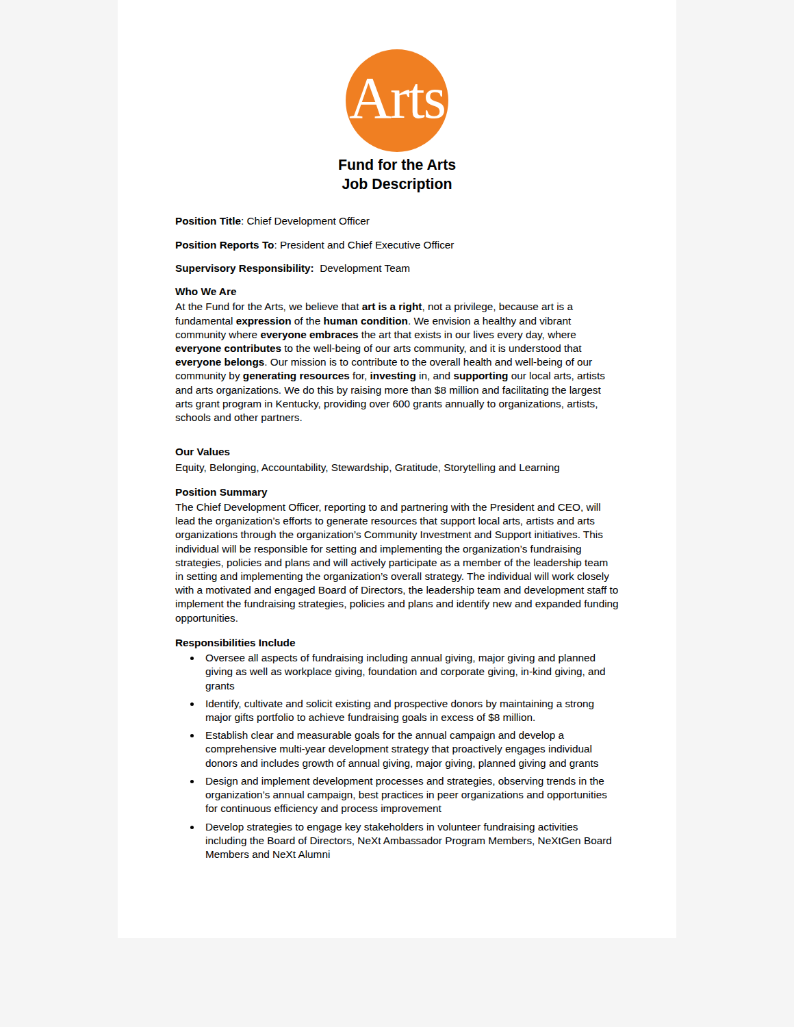Arts
Fund for the ArtsJob Description
Position Title: Chief Development Officer
Position Reports To: President and Chief Executive Officer
Supervisory Responsibility: Development Team
Who We Are
At the Fund for the Arts, we believe that art is a right, not a privilege, because art is a fundamental expression of the human condition. We envision a healthy and vibrant community where everyone embraces the art that exists in our lives every day, where everyone contributes to the well-being of our arts community, and it is understood that everyone belongs. Our mission is to contribute to the overall health and well-being of our community by generating resources for, investing in, and supporting our local arts, artists and arts organizations. We do this by raising more than $8 million and facilitating the largest arts grant program in Kentucky, providing over 600 grants annually to organizations, artists, schools and other partners.
Our Values
Equity, Belonging, Accountability, Stewardship, Gratitude, Storytelling and Learning
Position Summary
The Chief Development Officer, reporting to and partnering with the President and CEO, will lead the organization’s efforts to generate resources that support local arts, artists and arts organizations through the organization’s Community Investment and Support initiatives. This individual will be responsible for setting and implementing the organization’s fundraising strategies, policies and plans and will actively participate as a member of the leadership team in setting and implementing the organization’s overall strategy. The individual will work closely with a motivated and engaged Board of Directors, the leadership team and development staff to implement the fundraising strategies, policies and plans and identify new and expanded funding opportunities.
Responsibilities Include
Oversee all aspects of fundraising including annual giving, major giving and planned giving as well as workplace giving, foundation and corporate giving, in-kind giving, and grants
Identify, cultivate and solicit existing and prospective donors by maintaining a strong major gifts portfolio to achieve fundraising goals in excess of $8 million.
Establish clear and measurable goals for the annual campaign and develop a comprehensive multi-year development strategy that proactively engages individual donors and includes growth of annual giving, major giving, planned giving and grants
Design and implement development processes and strategies, observing trends in the organization’s annual campaign, best practices in peer organizations and opportunities for continuous efficiency and process improvement
Develop strategies to engage key stakeholders in volunteer fundraising activities including the Board of Directors, NeXt Ambassador Program Members, NeXtGen Board Members and NeXt Alumni